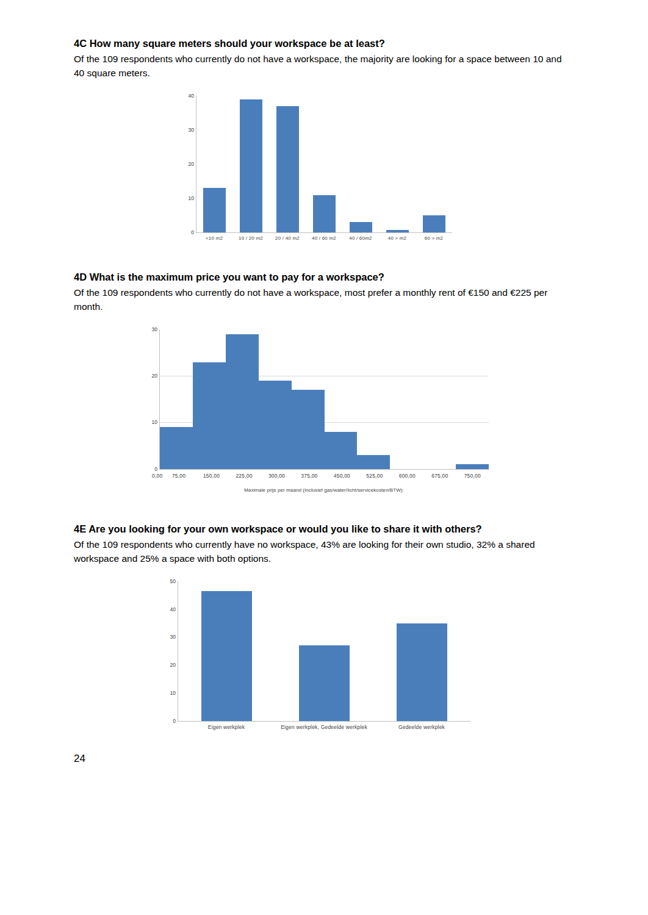4C How many square meters should your workspace be at least?
Of the 109 respondents who currently do not have a workspace, the majority are looking for a space between 10 and 40 square meters.
40 30 20 10 0
<10 m2 10 / 20 m2 20 / 40 m2 40 / 60 m2 40 / 60m2 40 > m2 60 > m2
4D What is the maximum price you want to pay for a workspace?
Of the 109 respondents who currently do not have a workspace, most prefer a monthly rent of €150 and €225 per month.
30 20 10 0
0,00 75,00 150,00 225,00 300,00 375,00 450,00 525,00 600,00 675,00 750,00
Maximale prijs per maand (inclusief gas/water/licht/servicekosten/BTW):
4E Are you looking for your own workspace or would you like to share it with others?
Of the 109 respondents who currently have no workspace, 43% are looking for their own studio, 32% a shared workspace and 25% a space with both options.
50 40 30 20 10 0
Eigen werkplek Eigen werkplek, Gedeelde werkplek Gedeelde werkplek
24